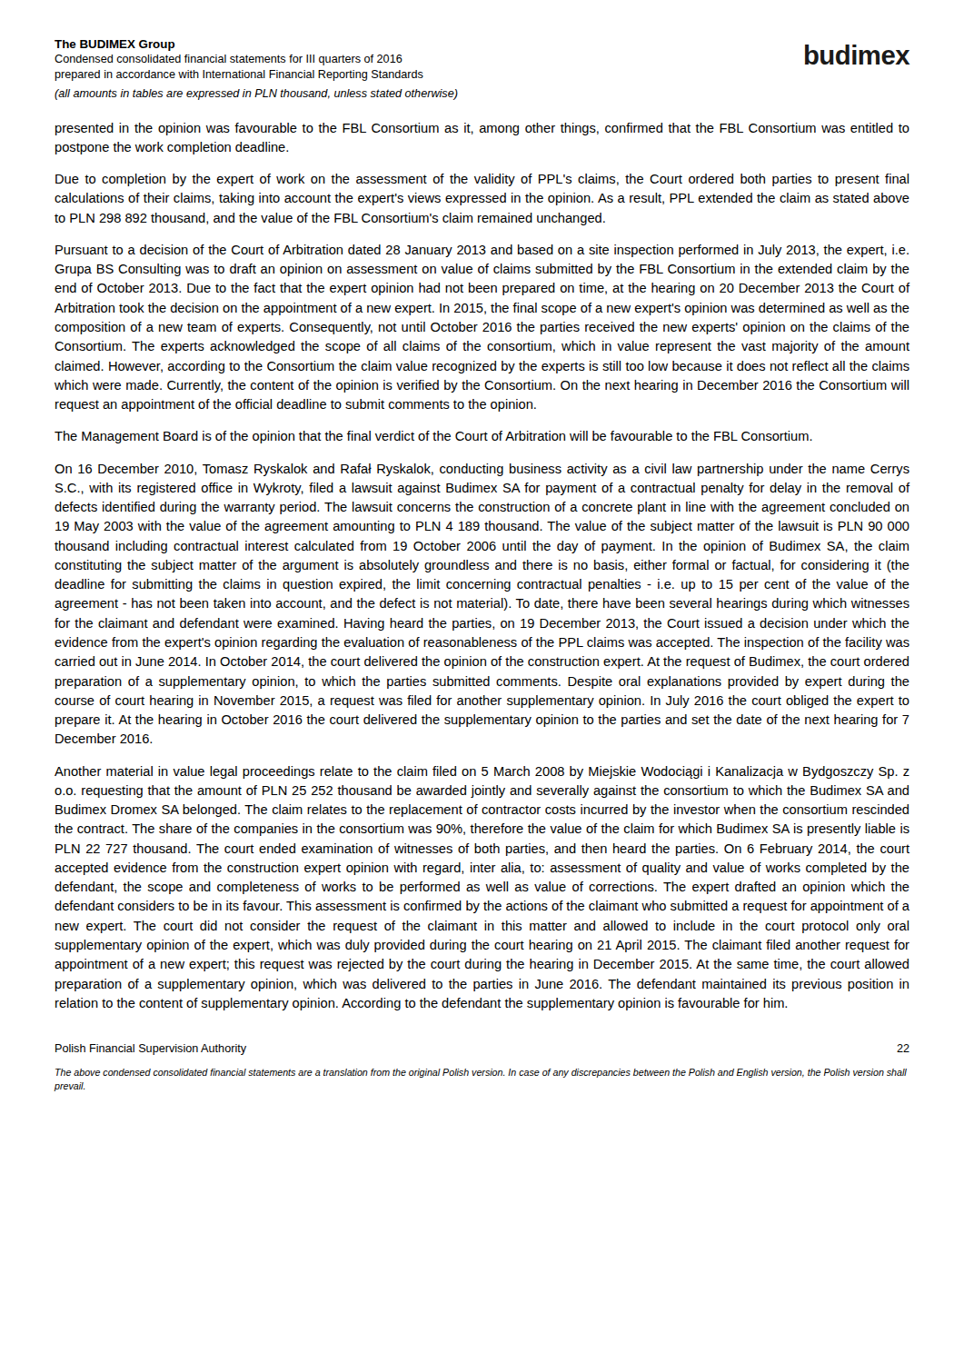The BUDIMEX Group
Condensed consolidated financial statements for III quarters of 2016
prepared in accordance with International Financial Reporting Standards
budimex
(all amounts in tables are expressed in PLN thousand, unless stated otherwise)
presented in the opinion was favourable to the FBL Consortium as it, among other things, confirmed that the FBL Consortium was entitled to postpone the work completion deadline.
Due to completion by the expert of work on the assessment of the validity of PPL's claims, the Court ordered both parties to present final calculations of their claims, taking into account the expert's views expressed in the opinion. As a result, PPL extended the claim as stated above to PLN 298 892 thousand, and the value of the FBL Consortium's claim remained unchanged.
Pursuant to a decision of the Court of Arbitration dated 28 January 2013 and based on a site inspection performed in July 2013, the expert, i.e. Grupa BS Consulting was to draft an opinion on assessment on value of claims submitted by the FBL Consortium in the extended claim by the end of October 2013. Due to the fact that the expert opinion had not been prepared on time, at the hearing on 20 December 2013 the Court of Arbitration took the decision on the appointment of a new expert. In 2015, the final scope of a new expert's opinion was determined as well as the composition of a new team of experts. Consequently, not until October 2016 the parties received the new experts' opinion on the claims of the Consortium. The experts acknowledged the scope of all claims of the consortium, which in value represent the vast majority of the amount claimed. However, according to the Consortium the claim value recognized by the experts is still too low because it does not reflect all the claims which were made. Currently, the content of the opinion is verified by the Consortium. On the next hearing in December 2016 the Consortium will request an appointment of the official deadline to submit comments to the opinion.
The Management Board is of the opinion that the final verdict of the Court of Arbitration will be favourable to the FBL Consortium.
On 16 December 2010, Tomasz Ryskalok and Rafał Ryskalok, conducting business activity as a civil law partnership under the name Cerrys S.C., with its registered office in Wykroty, filed a lawsuit against Budimex SA for payment of a contractual penalty for delay in the removal of defects identified during the warranty period. The lawsuit concerns the construction of a concrete plant in line with the agreement concluded on 19 May 2003 with the value of the agreement amounting to PLN 4 189 thousand. The value of the subject matter of the lawsuit is PLN 90 000 thousand including contractual interest calculated from 19 October 2006 until the day of payment. In the opinion of Budimex SA, the claim constituting the subject matter of the argument is absolutely groundless and there is no basis, either formal or factual, for considering it (the deadline for submitting the claims in question expired, the limit concerning contractual penalties - i.e. up to 15 per cent of the value of the agreement - has not been taken into account, and the defect is not material). To date, there have been several hearings during which witnesses for the claimant and defendant were examined. Having heard the parties, on 19 December 2013, the Court issued a decision under which the evidence from the expert's opinion regarding the evaluation of reasonableness of the PPL claims was accepted. The inspection of the facility was carried out in June 2014. In October 2014, the court delivered the opinion of the construction expert. At the request of Budimex, the court ordered preparation of a supplementary opinion, to which the parties submitted comments. Despite oral explanations provided by expert during the course of court hearing in November 2015, a request was filed for another supplementary opinion. In July 2016 the court obliged the expert to prepare it. At the hearing in October 2016 the court delivered the supplementary opinion to the parties and set the date of the next hearing for 7 December 2016.
Another material in value legal proceedings relate to the claim filed on 5 March 2008 by Miejskie Wodociągi i Kanalizacja w Bydgoszczy Sp. z o.o. requesting that the amount of PLN 25 252 thousand be awarded jointly and severally against the consortium to which the Budimex SA and Budimex Dromex SA belonged. The claim relates to the replacement of contractor costs incurred by the investor when the consortium rescinded the contract. The share of the companies in the consortium was 90%, therefore the value of the claim for which Budimex SA is presently liable is PLN 22 727 thousand. The court ended examination of witnesses of both parties, and then heard the parties. On 6 February 2014, the court accepted evidence from the construction expert opinion with regard, inter alia, to: assessment of quality and value of works completed by the defendant, the scope and completeness of works to be performed as well as value of corrections. The expert drafted an opinion which the defendant considers to be in its favour. This assessment is confirmed by the actions of the claimant who submitted a request for appointment of a new expert. The court did not consider the request of the claimant in this matter and allowed to include in the court protocol only oral supplementary opinion of the expert, which was duly provided during the court hearing on 21 April 2015. The claimant filed another request for appointment of a new expert; this request was rejected by the court during the hearing in December 2015. At the same time, the court allowed preparation of a supplementary opinion, which was delivered to the parties in June 2016. The defendant maintained its previous position in relation to the content of supplementary opinion. According to the defendant the supplementary opinion is favourable for him.
Polish Financial Supervision Authority 22
The above condensed consolidated financial statements are a translation from the original Polish version. In case of any discrepancies between the Polish and English version, the Polish version shall prevail.